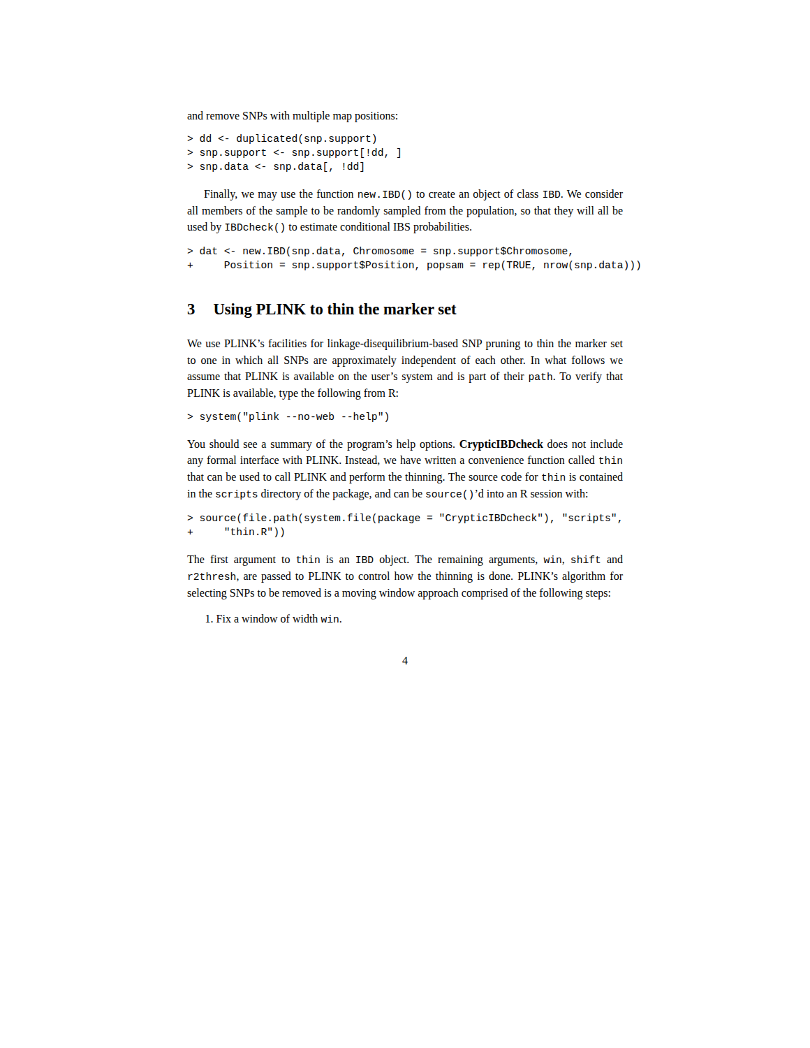and remove SNPs with multiple map positions:
> dd <- duplicated(snp.support)
> snp.support <- snp.support[!dd, ]
> snp.data <- snp.data[, !dd]
Finally, we may use the function new.IBD() to create an object of class IBD. We consider all members of the sample to be randomly sampled from the population, so that they will all be used by IBDcheck() to estimate conditional IBS probabilities.
> dat <- new.IBD(snp.data, Chromosome = snp.support$Chromosome,
+     Position = snp.support$Position, popsam = rep(TRUE, nrow(snp.data)))
3 Using PLINK to thin the marker set
We use PLINK’s facilities for linkage-disequilibrium-based SNP pruning to thin the marker set to one in which all SNPs are approximately independent of each other. In what follows we assume that PLINK is available on the user’s system and is part of their path. To verify that PLINK is available, type the following from R:
> system("plink --no-web --help")
You should see a summary of the program’s help options. CrypticIBDcheck does not include any formal interface with PLINK. Instead, we have written a convenience function called thin that can be used to call PLINK and perform the thinning. The source code for thin is contained in the scripts directory of the package, and can be source()’d into an R session with:
> source(file.path(system.file(package = "CrypticIBDcheck"), "scripts",
+     "thin.R"))
The first argument to thin is an IBD object. The remaining arguments, win, shift and r2thresh, are passed to PLINK to control how the thinning is done. PLINK’s algorithm for selecting SNPs to be removed is a moving window approach comprised of the following steps:
Fix a window of width win.
4